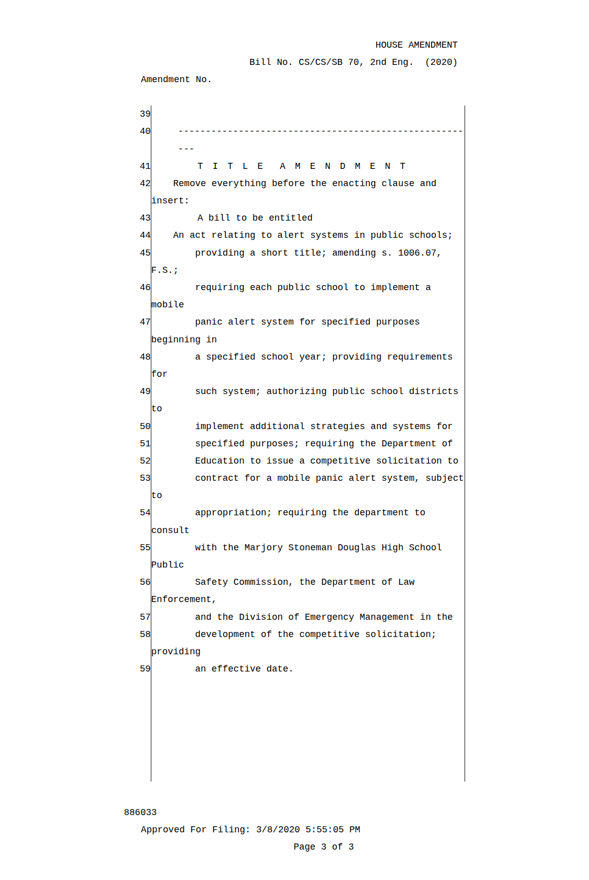HOUSE AMENDMENT
Bill No. CS/CS/SB 70, 2nd Eng. (2020)
Amendment No.
| 39 | |
| 40 | ------------------------------------------------------- |
| 41 | T I T L E A M E N D M E N T |
| 42 | Remove everything before the enacting clause and insert: |
| 43 | A bill to be entitled |
| 44 | An act relating to alert systems in public schools; |
| 45 | providing a short title; amending s. 1006.07, F.S.; |
| 46 | requiring each public school to implement a mobile |
| 47 | panic alert system for specified purposes beginning in |
| 48 | a specified school year; providing requirements for |
| 49 | such system; authorizing public school districts to |
| 50 | implement additional strategies and systems for |
| 51 | specified purposes; requiring the Department of |
| 52 | Education to issue a competitive solicitation to |
| 53 | contract for a mobile panic alert system, subject to |
| 54 | appropriation; requiring the department to consult |
| 55 | with the Marjory Stoneman Douglas High School Public |
| 56 | Safety Commission, the Department of Law Enforcement, |
| 57 | and the Division of Emergency Management in the |
| 58 | development of the competitive solicitation; providing |
| 59 | an effective date. |
886033
Approved For Filing: 3/8/2020 5:55:05 PM
Page 3 of 3